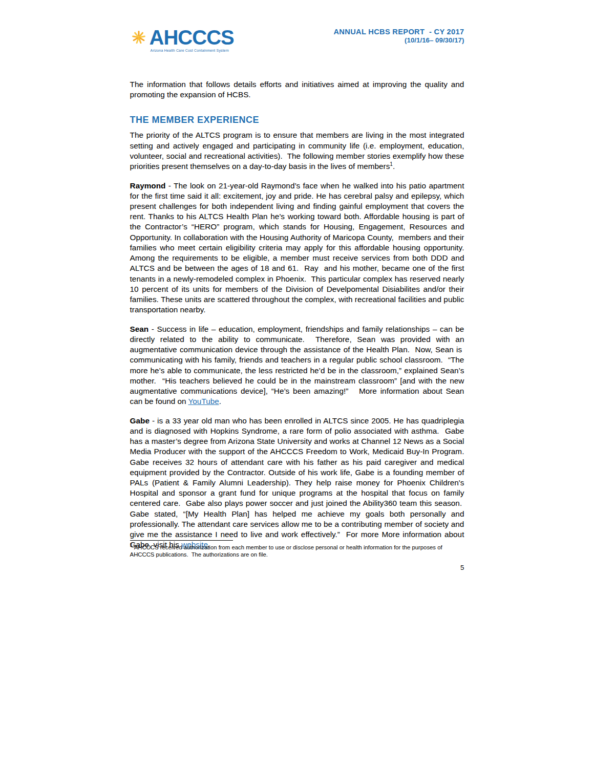AHCCCS
Arizona Health Care Cost Containment System
ANNUAL HCBS REPORT - CY 2017
(10/1/16– 09/30/17)
The information that follows details efforts and initiatives aimed at improving the quality and promoting the expansion of HCBS.
THE MEMBER EXPERIENCE
The priority of the ALTCS program is to ensure that members are living in the most integrated setting and actively engaged and participating in community life (i.e. employment, education, volunteer, social and recreational activities). The following member stories exemplify how these priorities present themselves on a day-to-day basis in the lives of members1.
Raymond - The look on 21-year-old Raymond’s face when he walked into his patio apartment for the first time said it all: excitement, joy and pride. He has cerebral palsy and epilepsy, which present challenges for both independent living and finding gainful employment that covers the rent. Thanks to his ALTCS Health Plan he’s working toward both. Affordable housing is part of the Contractor’s “HERO” program, which stands for Housing, Engagement, Resources and Opportunity. In collaboration with the Housing Authority of Maricopa County, members and their families who meet certain eligibility criteria may apply for this affordable housing opportunity. Among the requirements to be eligible, a member must receive services from both DDD and ALTCS and be between the ages of 18 and 61. Ray and his mother, became one of the first tenants in a newly-remodeled complex in Phoenix. This particular complex has reserved nearly 10 percent of its units for members of the Division of Develpomental Disiabilites and/or their families. These units are scattered throughout the complex, with recreational facilities and public transportation nearby.
Sean - Success in life – education, employment, friendships and family relationships – can be directly related to the ability to communicate. Therefore, Sean was provided with an augmentative communication device through the assistance of the Health Plan. Now, Sean is communicating with his family, friends and teachers in a regular public school classroom. “The more he’s able to communicate, the less restricted he’d be in the classroom,” explained Sean’s mother. “His teachers believed he could be in the mainstream classroom” [and with the new augmentative communications device], “He’s been amazing!” More information about Sean can be found on YouTube.
Gabe - is a 33 year old man who has been enrolled in ALTCS since 2005. He has quadriplegia and is diagnosed with Hopkins Syndrome, a rare form of polio associated with asthma. Gabe has a master’s degree from Arizona State University and works at Channel 12 News as a Social Media Producer with the support of the AHCCCS Freedom to Work, Medicaid Buy-In Program. Gabe receives 32 hours of attendant care with his father as his paid caregiver and medical equipment provided by the Contractor. Outside of his work life, Gabe is a founding member of PALs (Patient & Family Alumni Leadership). They help raise money for Phoenix Children's Hospital and sponsor a grant fund for unique programs at the hospital that focus on family centered care. Gabe also plays power soccer and just joined the Ability360 team this season. Gabe stated, “[My Health Plan] has helped me achieve my goals both personally and professionally. The attendant care services allow me to be a contributing member of society and give me the assistance I need to live and work effectively.” For more More information about Gabe, visit his website.
1 AHCCCS received authorization from each member to use or disclose personal or health information for the purposes of AHCCCS publications. The authorizations are on file.
5